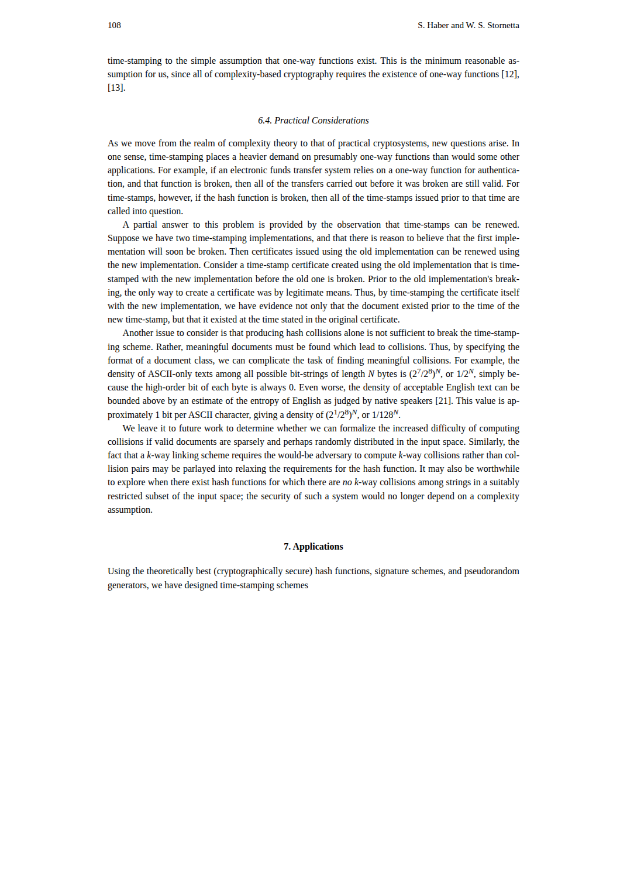108 S. Haber and W. S. Stornetta
time-stamping to the simple assumption that one-way functions exist. This is the minimum reasonable assumption for us, since all of complexity-based cryptography requires the existence of one-way functions [12], [13].
6.4. Practical Considerations
As we move from the realm of complexity theory to that of practical cryptosystems, new questions arise. In one sense, time-stamping places a heavier demand on presumably one-way functions than would some other applications. For example, if an electronic funds transfer system relies on a one-way function for authentication, and that function is broken, then all of the transfers carried out before it was broken are still valid. For time-stamps, however, if the hash function is broken, then all of the time-stamps issued prior to that time are called into question.
A partial answer to this problem is provided by the observation that time-stamps can be renewed. Suppose we have two time-stamping implementations, and that there is reason to believe that the first implementation will soon be broken. Then certificates issued using the old implementation can be renewed using the new implementation. Consider a time-stamp certificate created using the old implementation that is time-stamped with the new implementation before the old one is broken. Prior to the old implementation's breaking, the only way to create a certificate was by legitimate means. Thus, by time-stamping the certificate itself with the new implementation, we have evidence not only that the document existed prior to the time of the new time-stamp, but that it existed at the time stated in the original certificate.
Another issue to consider is that producing hash collisions alone is not sufficient to break the time-stamping scheme. Rather, meaningful documents must be found which lead to collisions. Thus, by specifying the format of a document class, we can complicate the task of finding meaningful collisions. For example, the density of ASCII-only texts among all possible bit-strings of length N bytes is (27/28)N, or 1/2N, simply because the high-order bit of each byte is always 0. Even worse, the density of acceptable English text can be bounded above by an estimate of the entropy of English as judged by native speakers [21]. This value is approximately 1 bit per ASCII character, giving a density of (21/28)N, or 1/128N.
We leave it to future work to determine whether we can formalize the increased difficulty of computing collisions if valid documents are sparsely and perhaps randomly distributed in the input space. Similarly, the fact that a k-way linking scheme requires the would-be adversary to compute k-way collisions rather than collision pairs may be parlayed into relaxing the requirements for the hash function. It may also be worthwhile to explore when there exist hash functions for which there are no k-way collisions among strings in a suitably restricted subset of the input space; the security of such a system would no longer depend on a complexity assumption.
7. Applications
Using the theoretically best (cryptographically secure) hash functions, signature schemes, and pseudorandom generators, we have designed time-stamping schemes